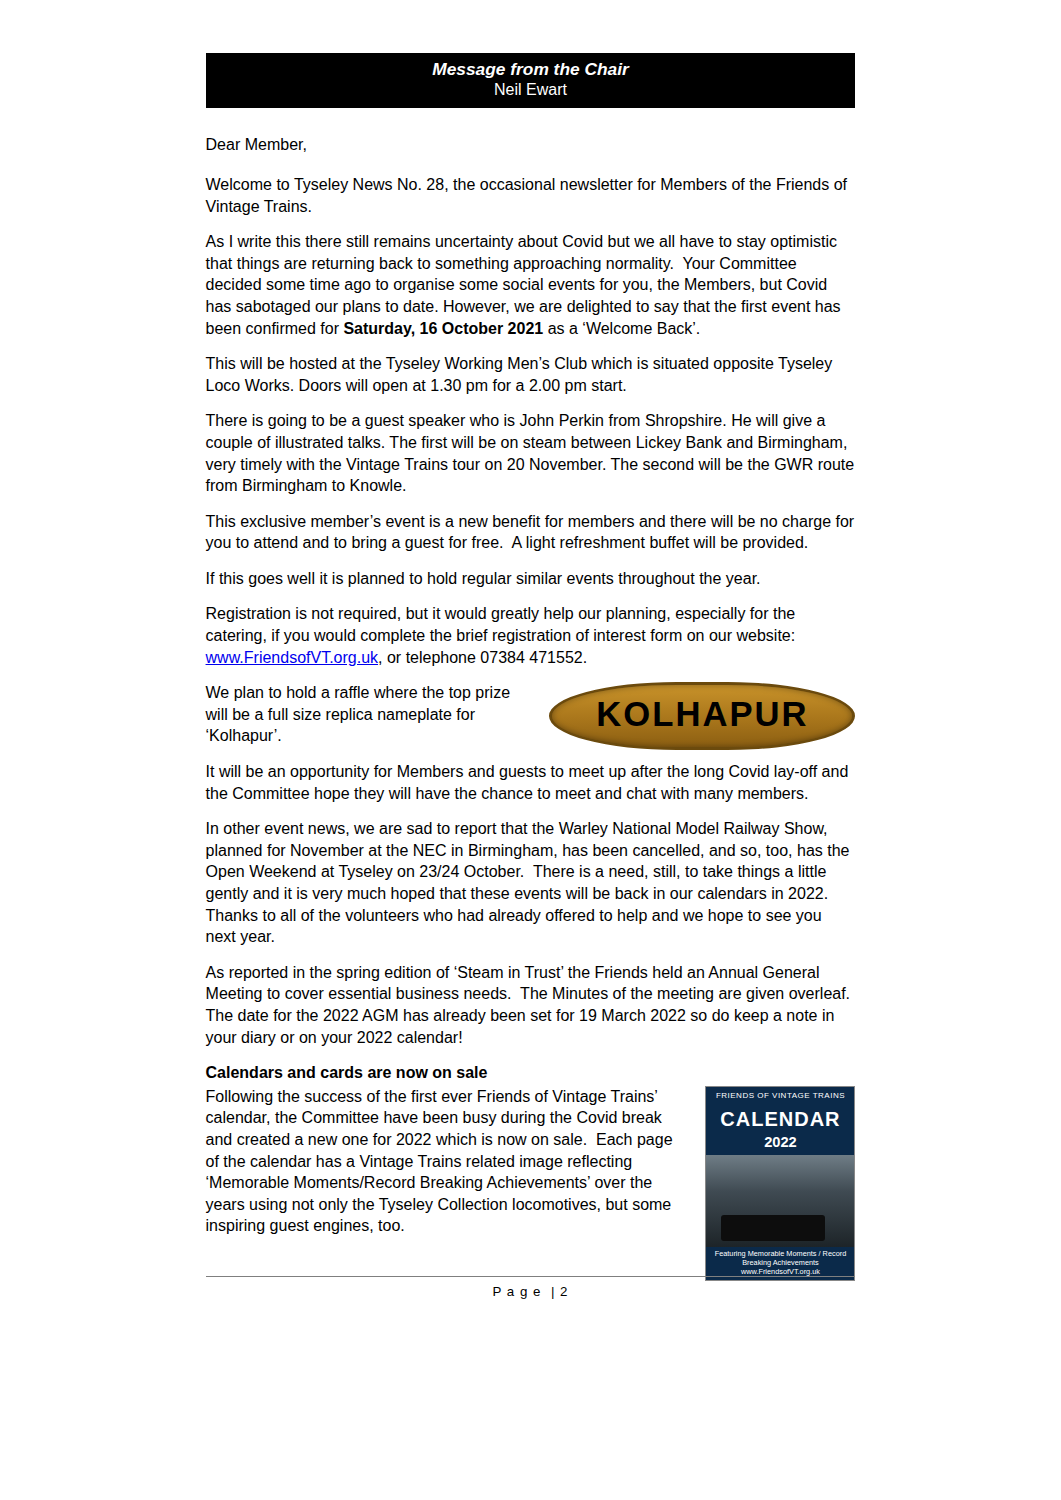Message from the Chair
Neil Ewart
Dear Member,
Welcome to Tyseley News No. 28, the occasional newsletter for Members of the Friends of Vintage Trains.
As I write this there still remains uncertainty about Covid but we all have to stay optimistic that things are returning back to something approaching normality. Your Committee decided some time ago to organise some social events for you, the Members, but Covid has sabotaged our plans to date. However, we are delighted to say that the first event has been confirmed for Saturday, 16 October 2021 as a ‘Welcome Back’.
This will be hosted at the Tyseley Working Men’s Club which is situated opposite Tyseley Loco Works. Doors will open at 1.30 pm for a 2.00 pm start.
There is going to be a guest speaker who is John Perkin from Shropshire. He will give a couple of illustrated talks. The first will be on steam between Lickey Bank and Birmingham, very timely with the Vintage Trains tour on 20 November. The second will be the GWR route from Birmingham to Knowle.
This exclusive member’s event is a new benefit for members and there will be no charge for you to attend and to bring a guest for free. A light refreshment buffet will be provided.
If this goes well it is planned to hold regular similar events throughout the year.
Registration is not required, but it would greatly help our planning, especially for the catering, if you would complete the brief registration of interest form on our website: www.FriendsofVT.org.uk, or telephone 07384 471552.
KOLHAPUR
We plan to hold a raffle where the top prize will be a full size replica nameplate for ‘Kolhapur’.
It will be an opportunity for Members and guests to meet up after the long Covid lay-off and the Committee hope they will have the chance to meet and chat with many members.
In other event news, we are sad to report that the Warley National Model Railway Show, planned for November at the NEC in Birmingham, has been cancelled, and so, too, has the Open Weekend at Tyseley on 23/24 October. There is a need, still, to take things a little gently and it is very much hoped that these events will be back in our calendars in 2022. Thanks to all of the volunteers who had already offered to help and we hope to see you next year.
As reported in the spring edition of ‘Steam in Trust’ the Friends held an Annual General Meeting to cover essential business needs. The Minutes of the meeting are given overleaf. The date for the 2022 AGM has already been set for 19 March 2022 so do keep a note in your diary or on your 2022 calendar!
Calendars and cards are now on sale
FRIENDS OF VINTAGE TRAINS
CALENDAR
2022
Featuring Memorable Moments / Record Breaking Achievements
www.FriendsofVT.org.uk
Following the success of the first ever Friends of Vintage Trains’ calendar, the Committee have been busy during the Covid break and created a new one for 2022 which is now on sale. Each page of the calendar has a Vintage Trains related image reflecting ‘Memorable Moments/Record Breaking Achievements’ over the years using not only the Tyseley Collection locomotives, but some inspiring guest engines, too.
P a g e | 2